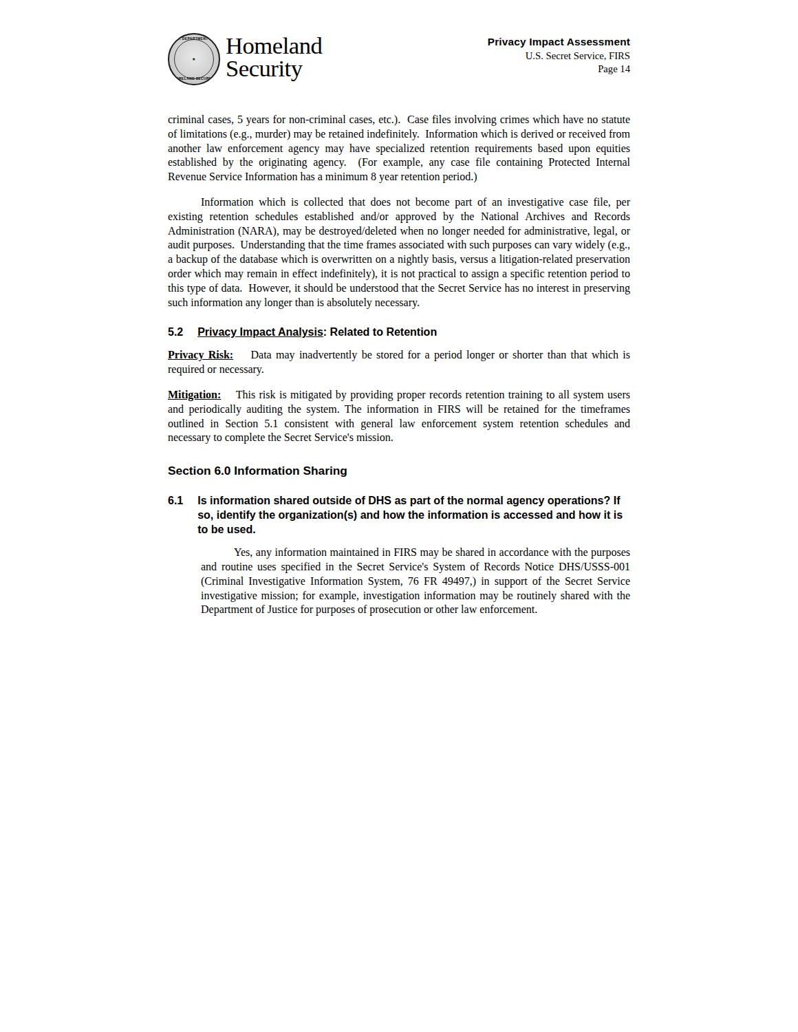U.S. DEPARTMENT OF
★
HOMELAND SECURITY
Homeland Security
Privacy Impact Assessment
U.S. Secret Service, FIRS
Page 14
criminal cases, 5 years for non-criminal cases, etc.). Case files involving crimes which have no statute of limitations (e.g., murder) may be retained indefinitely. Information which is derived or received from another law enforcement agency may have specialized retention requirements based upon equities established by the originating agency. (For example, any case file containing Protected Internal Revenue Service Information has a minimum 8 year retention period.)
Information which is collected that does not become part of an investigative case file, per existing retention schedules established and/or approved by the National Archives and Records Administration (NARA), may be destroyed/deleted when no longer needed for administrative, legal, or audit purposes. Understanding that the time frames associated with such purposes can vary widely (e.g., a backup of the database which is overwritten on a nightly basis, versus a litigation-related preservation order which may remain in effect indefinitely), it is not practical to assign a specific retention period to this type of data. However, it should be understood that the Secret Service has no interest in preserving such information any longer than is absolutely necessary.
5.2 Privacy Impact Analysis: Related to Retention
Privacy Risk: Data may inadvertently be stored for a period longer or shorter than that which is required or necessary.
Mitigation: This risk is mitigated by providing proper records retention training to all system users and periodically auditing the system. The information in FIRS will be retained for the timeframes outlined in Section 5.1 consistent with general law enforcement system retention schedules and necessary to complete the Secret Service's mission.
Section 6.0 Information Sharing
6.1 Is information shared outside of DHS as part of the normal agency operations? If so, identify the organization(s) and how the information is accessed and how it is to be used.
Yes, any information maintained in FIRS may be shared in accordance with the purposes and routine uses specified in the Secret Service's System of Records Notice DHS/USSS-001 (Criminal Investigative Information System, 76 FR 49497,) in support of the Secret Service investigative mission; for example, investigation information may be routinely shared with the Department of Justice for purposes of prosecution or other law enforcement.